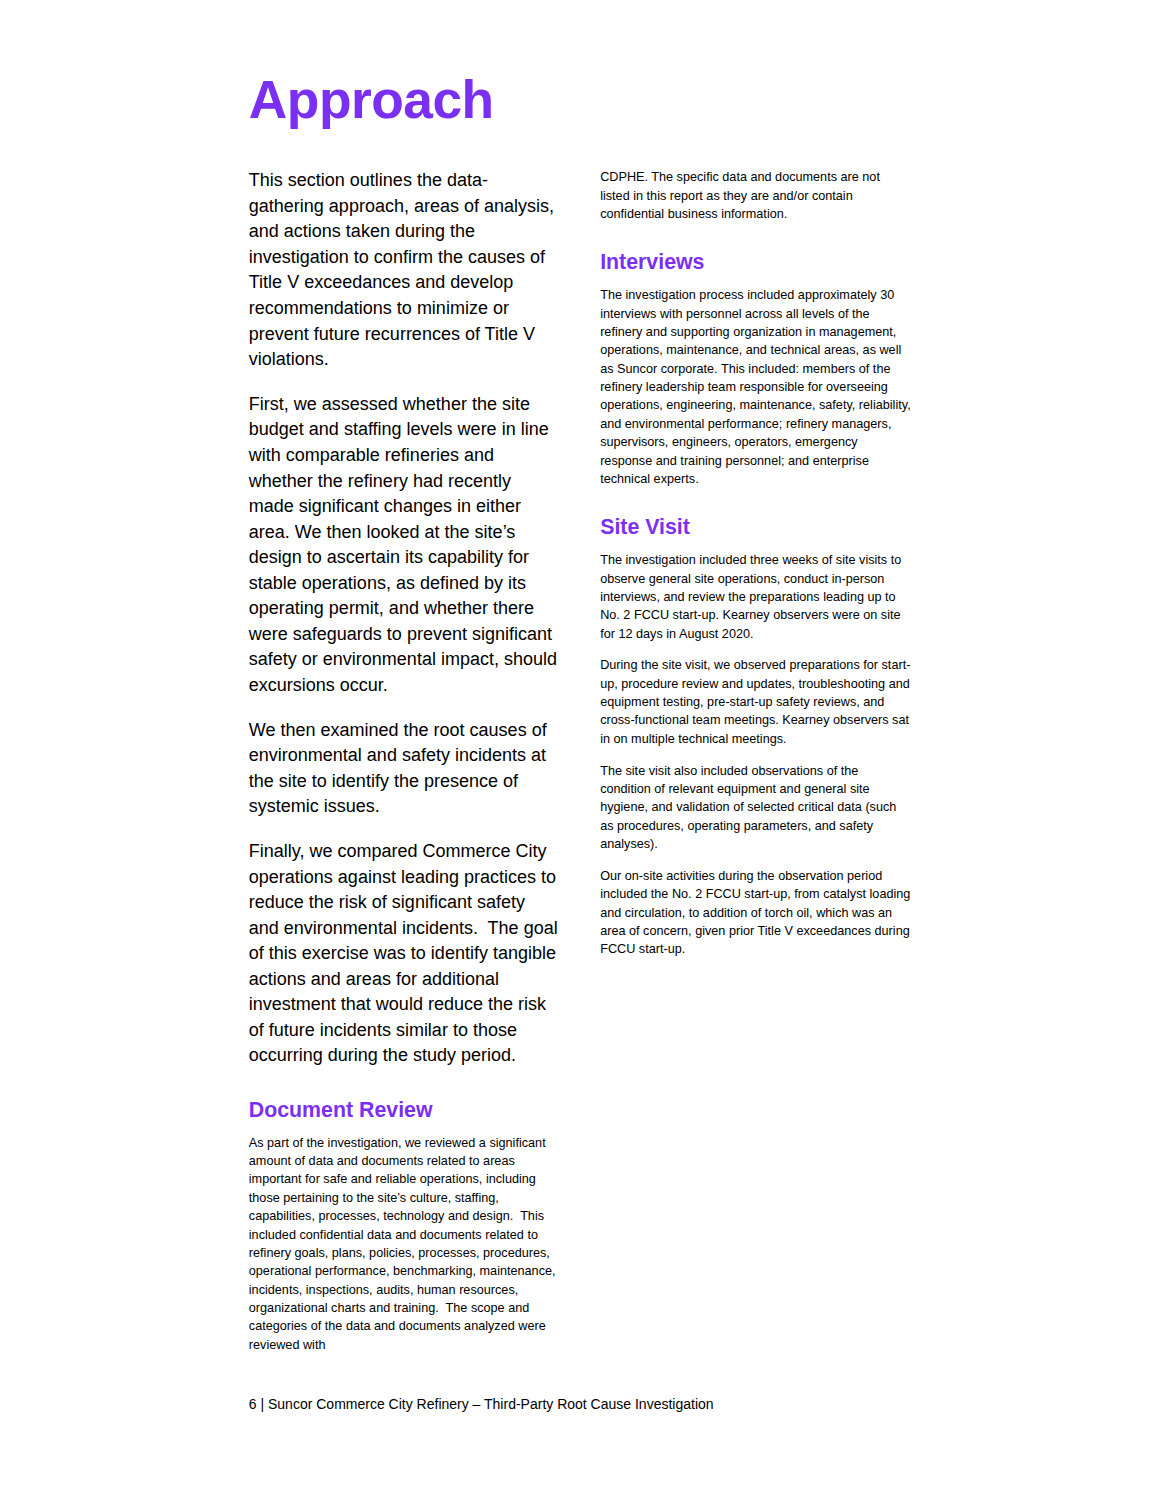Approach
This section outlines the data-gathering approach, areas of analysis, and actions taken during the investigation to confirm the causes of Title V exceedances and develop recommendations to minimize or prevent future recurrences of Title V violations.
First, we assessed whether the site budget and staffing levels were in line with comparable refineries and whether the refinery had recently made significant changes in either area. We then looked at the site’s design to ascertain its capability for stable operations, as defined by its operating permit, and whether there were safeguards to prevent significant safety or environmental impact, should excursions occur.
We then examined the root causes of environmental and safety incidents at the site to identify the presence of systemic issues.
Finally, we compared Commerce City operations against leading practices to reduce the risk of significant safety and environmental incidents. The goal of this exercise was to identify tangible actions and areas for additional investment that would reduce the risk of future incidents similar to those occurring during the study period.
Document Review
As part of the investigation, we reviewed a significant amount of data and documents related to areas important for safe and reliable operations, including those pertaining to the site’s culture, staffing, capabilities, processes, technology and design. This included confidential data and documents related to refinery goals, plans, policies, processes, procedures, operational performance, benchmarking, maintenance, incidents, inspections, audits, human resources, organizational charts and training. The scope and categories of the data and documents analyzed were reviewed with
CDPHE. The specific data and documents are not listed in this report as they are and/or contain confidential business information.
Interviews
The investigation process included approximately 30 interviews with personnel across all levels of the refinery and supporting organization in management, operations, maintenance, and technical areas, as well as Suncor corporate. This included: members of the refinery leadership team responsible for overseeing operations, engineering, maintenance, safety, reliability, and environmental performance; refinery managers, supervisors, engineers, operators, emergency response and training personnel; and enterprise technical experts.
Site Visit
The investigation included three weeks of site visits to observe general site operations, conduct in-person interviews, and review the preparations leading up to No. 2 FCCU start-up. Kearney observers were on site for 12 days in August 2020.
During the site visit, we observed preparations for start-up, procedure review and updates, troubleshooting and equipment testing, pre-start-up safety reviews, and cross-functional team meetings. Kearney observers sat in on multiple technical meetings.
The site visit also included observations of the condition of relevant equipment and general site hygiene, and validation of selected critical data (such as procedures, operating parameters, and safety analyses).
Our on-site activities during the observation period included the No. 2 FCCU start-up, from catalyst loading and circulation, to addition of torch oil, which was an area of concern, given prior Title V exceedances during FCCU start-up.
6 | Suncor Commerce City Refinery – Third-Party Root Cause Investigation